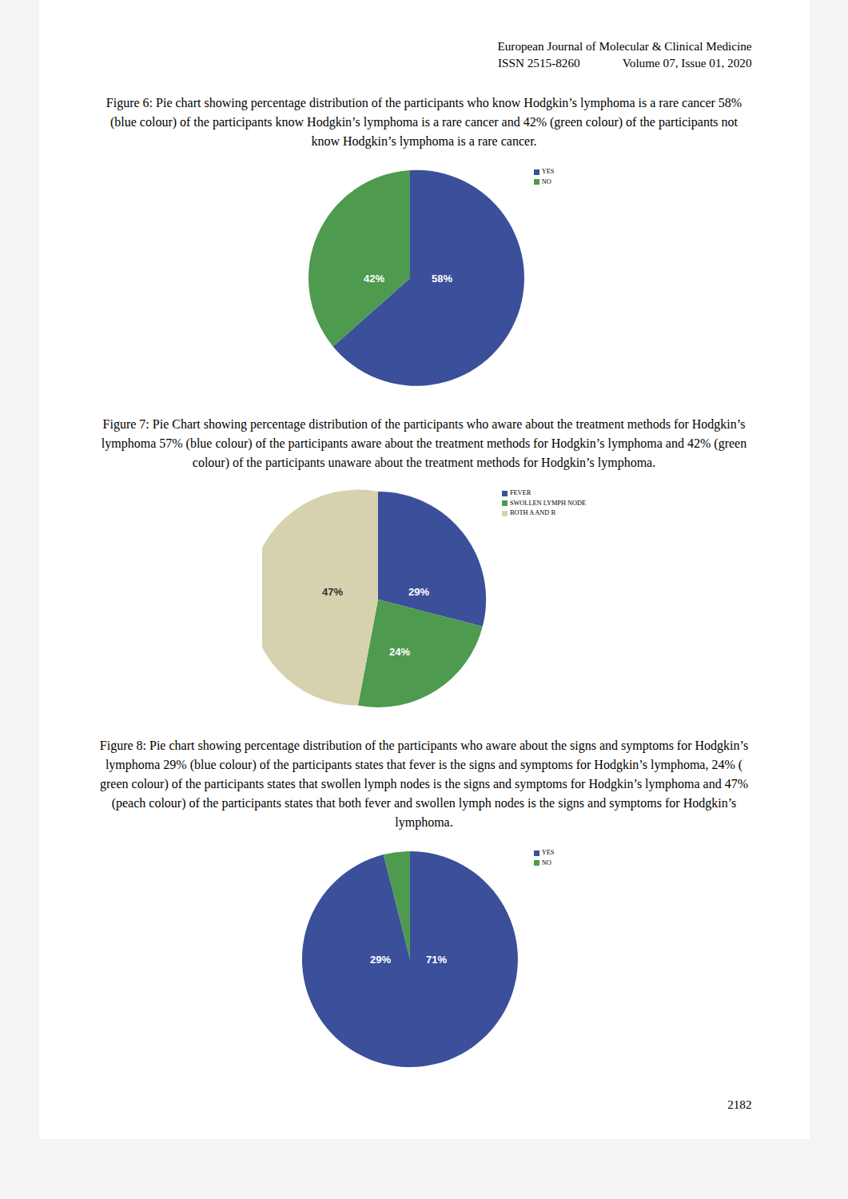European Journal of Molecular & Clinical Medicine
ISSN 2515-8260 Volume 07, Issue 01, 2020
Figure 6: Pie chart showing percentage distribution of the participants who know Hodgkin’s lymphoma is a rare cancer 58% (blue colour) of the participants know Hodgkin’s lymphoma is a rare cancer and 42% (green colour) of the participants not know Hodgkin’s lymphoma is a rare cancer.
58% 42%
YES
NO
Figure 7: Pie Chart showing percentage distribution of the participants who aware about the treatment methods for Hodgkin’s lymphoma 57% (blue colour) of the participants aware about the treatment methods for Hodgkin’s lymphoma and 42% (green colour) of the participants unaware about the treatment methods for Hodgkin’s lymphoma.
29% 24% 47%
FEVER
SWOLLEN LYMPH NODE
BOTH A AND B
Figure 8: Pie chart showing percentage distribution of the participants who aware about the signs and symptoms for Hodgkin’s lymphoma 29% (blue colour) of the participants states that fever is the signs and symptoms for Hodgkin’s lymphoma, 24% ( green colour) of the participants states that swollen lymph nodes is the signs and symptoms for Hodgkin’s lymphoma and 47% (peach colour) of the participants states that both fever and swollen lymph nodes is the signs and symptoms for Hodgkin’s lymphoma.
71% 29%
YES
NO
2182